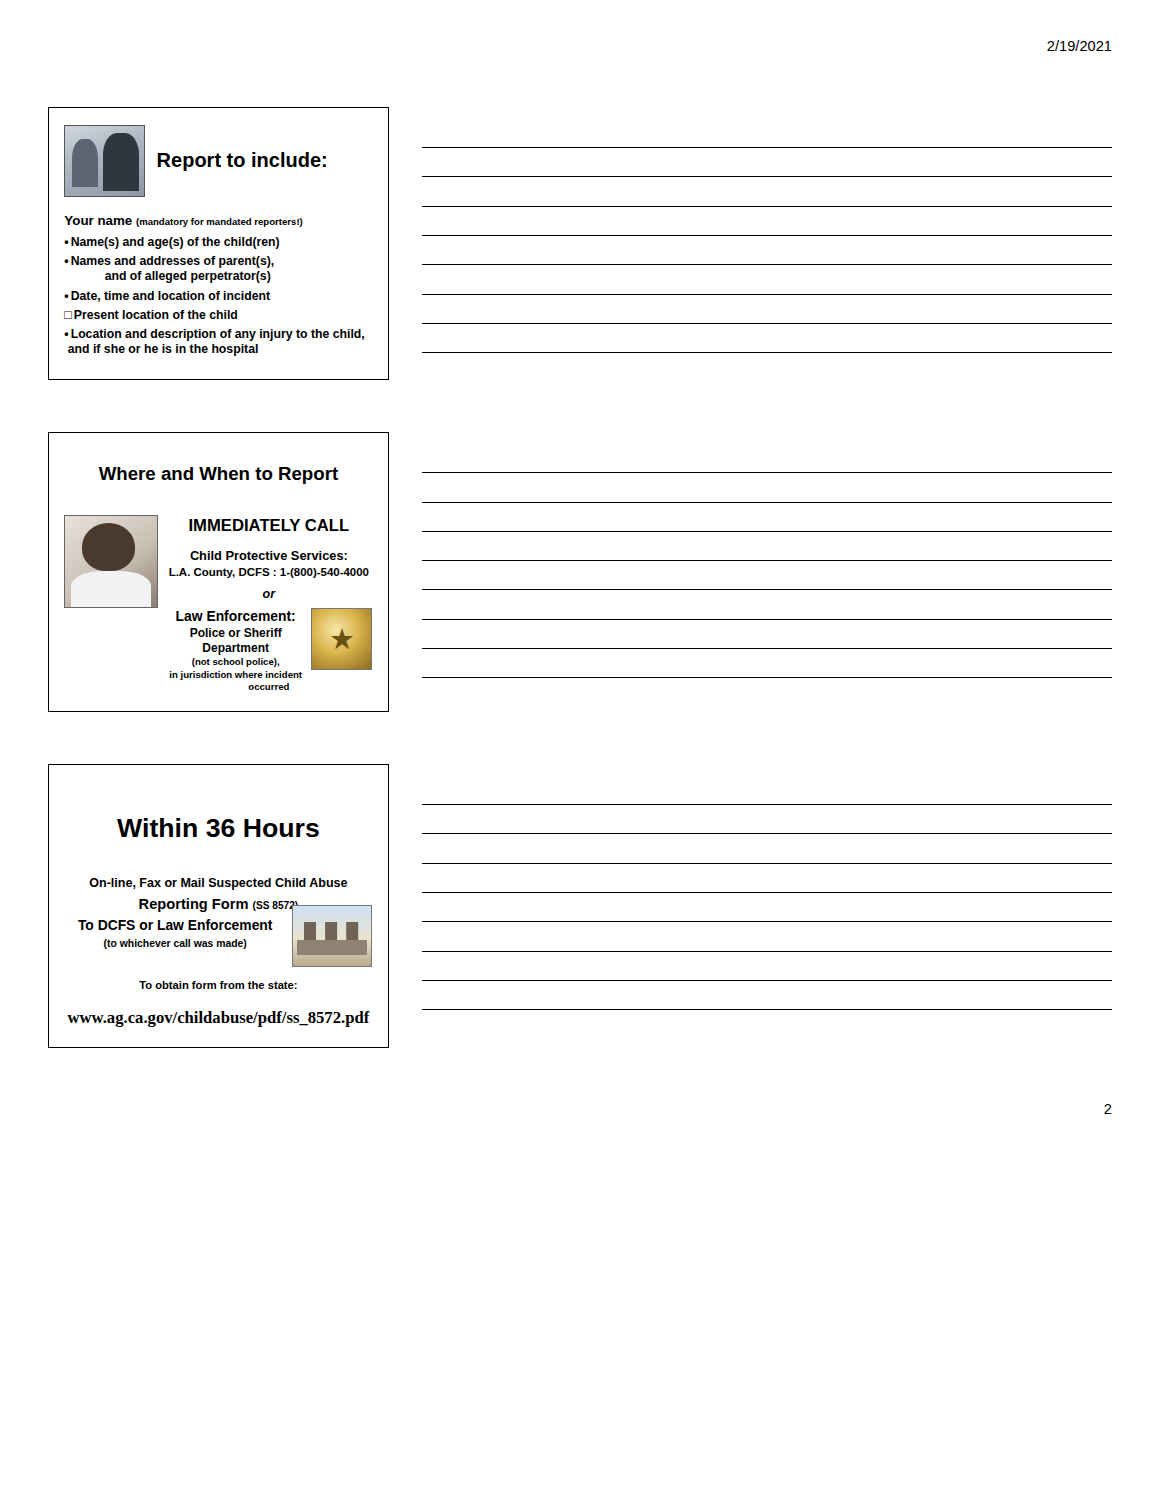2/19/2021
Report to include:
Your name (mandatory for mandated reporters!)
Name(s) and age(s) of the child(ren)
Names and addresses of parent(s), and of alleged perpetrator(s)
Date, time and location of incident
Present location of the child
Location and description of any injury to the child,
and if she or he is in the hospital
Where and When to Report
IMMEDIATELY CALL
Child Protective Services:
L.A. County, DCFS : 1-(800)-540-4000
or
Law Enforcement: Police or Sheriff Department (not school police), in jurisdiction where incident occurred
Within 36 Hours
On-line, Fax or Mail Suspected Child Abuse
Reporting Form (SS 8572)
To DCFS or Law Enforcement (to whichever call was made)
To obtain form from the state:
www.ag.ca.gov/childabuse/pdf/ss_8572.pdf
2